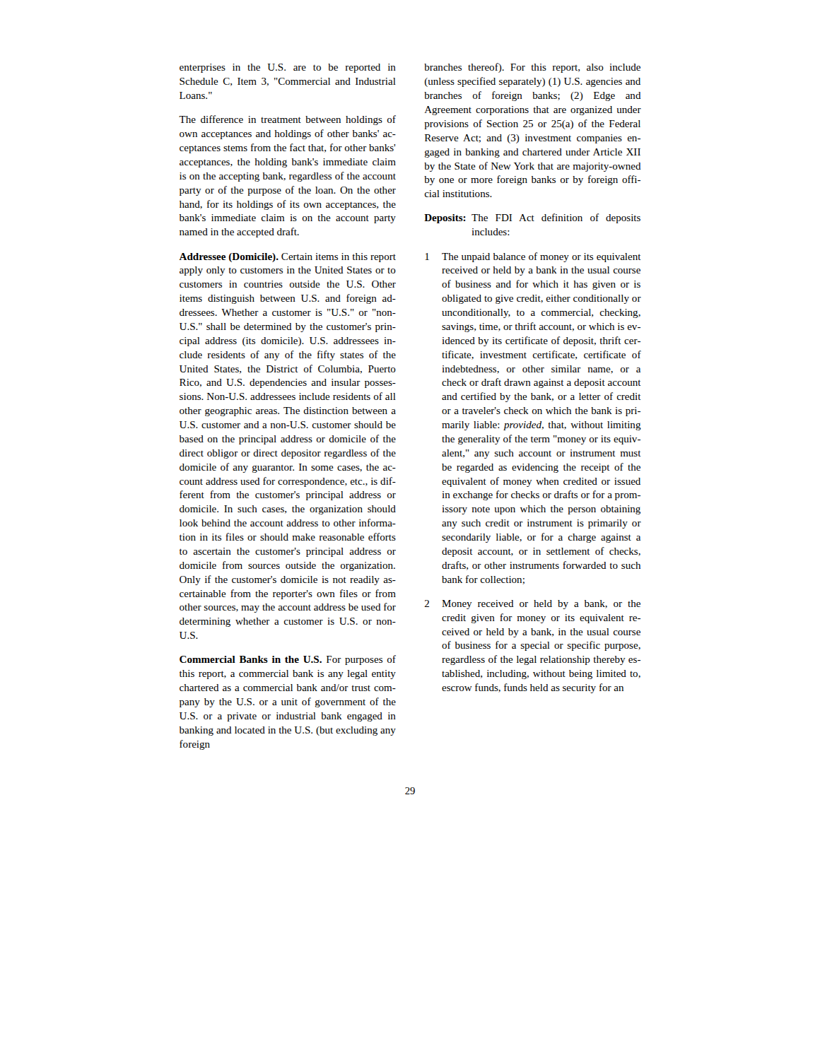enterprises in the U.S. are to be reported in Schedule C, Item 3, "Commercial and Industrial Loans."
The difference in treatment between holdings of own acceptances and holdings of other banks' acceptances stems from the fact that, for other banks' acceptances, the holding bank's immediate claim is on the accepting bank, regardless of the account party or of the purpose of the loan. On the other hand, for its holdings of its own acceptances, the bank's immediate claim is on the account party named in the accepted draft.
Addressee (Domicile). Certain items in this report apply only to customers in the United States or to customers in countries outside the U.S. Other items distinguish between U.S. and foreign addressees. Whether a customer is "U.S." or "non-U.S." shall be determined by the customer's principal address (its domicile). U.S. addressees include residents of any of the fifty states of the United States, the District of Columbia, Puerto Rico, and U.S. dependencies and insular possessions. Non-U.S. addressees include residents of all other geographic areas. The distinction between a U.S. customer and a non-U.S. customer should be based on the principal address or domicile of the direct obligor or direct depositor regardless of the domicile of any guarantor. In some cases, the account address used for correspondence, etc., is different from the customer's principal address or domicile. In such cases, the organization should look behind the account address to other information in its files or should make reasonable efforts to ascertain the customer's principal address or domicile from sources outside the organization. Only if the customer's domicile is not readily ascertainable from the reporter's own files or from other sources, may the account address be used for determining whether a customer is U.S. or non-U.S.
Commercial Banks in the U.S. For purposes of this report, a commercial bank is any legal entity chartered as a commercial bank and/or trust company by the U.S. or a unit of government of the U.S. or a private or industrial bank engaged in banking and located in the U.S. (but excluding any foreign
branches thereof). For this report, also include (unless specified separately) (1) U.S. agencies and branches of foreign banks; (2) Edge and Agreement corporations that are organized under provisions of Section 25 or 25(a) of the Federal Reserve Act; and (3) investment companies engaged in banking and chartered under Article XII by the State of New York that are majority-owned by one or more foreign banks or by foreign official institutions.
Deposits: The FDI Act definition of deposits includes:
1 The unpaid balance of money or its equivalent received or held by a bank in the usual course of business and for which it has given or is obligated to give credit, either conditionally or unconditionally, to a commercial, checking, savings, time, or thrift account, or which is evidenced by its certificate of deposit, thrift certificate, investment certificate, certificate of indebtedness, or other similar name, or a check or draft drawn against a deposit account and certified by the bank, or a letter of credit or a traveler's check on which the bank is primarily liable: provided, that, without limiting the generality of the term "money or its equivalent," any such account or instrument must be regarded as evidencing the receipt of the equivalent of money when credited or issued in exchange for checks or drafts or for a promissory note upon which the person obtaining any such credit or instrument is primarily or secondarily liable, or for a charge against a deposit account, or in settlement of checks, drafts, or other instruments forwarded to such bank for collection;
2 Money received or held by a bank, or the credit given for money or its equivalent received or held by a bank, in the usual course of business for a special or specific purpose, regardless of the legal relationship thereby established, including, without being limited to, escrow funds, funds held as security for an
29